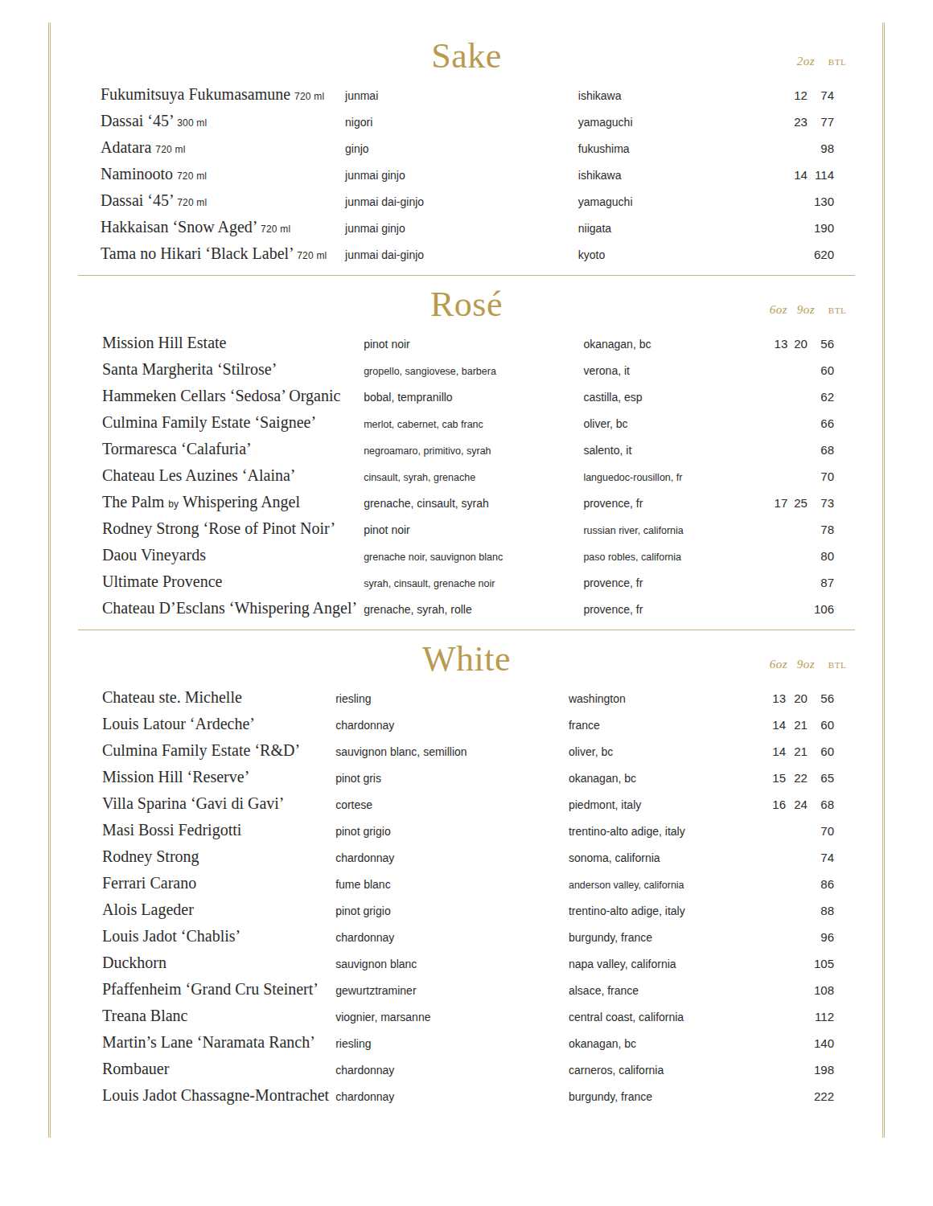Sake
2oz BTL
| Fukumitsuya Fukumasamune 720 ml | junmai | ishikawa | 12 | 74 |
| Dassai ‘45’ 300 ml | nigori | yamaguchi | 23 | 77 |
| Adatara 720 ml | ginjo | fukushima | | 98 |
| Naminooto 720 ml | junmai ginjo | ishikawa | 14 | 114 |
| Dassai ‘45’ 720 ml | junmai dai-ginjo | yamaguchi | | 130 |
| Hakkaisan ‘Snow Aged’ 720 ml | junmai ginjo | niigata | | 190 |
| Tama no Hikari ‘Black Label’ 720 ml | junmai dai-ginjo | kyoto | | 620 |
Rosé
6oz 9oz BTL
| Mission Hill Estate | pinot noir | okanagan, bc | 13 | 20 | 56 |
| Santa Margherita ‘Stilrose’ | gropello, sangiovese, barbera | verona, it | | | 60 |
| Hammeken Cellars ‘Sedosa’ Organic | bobal, tempranillo | castilla, esp | | | 62 |
| Culmina Family Estate ‘Saignee’ | merlot, cabernet, cab franc | oliver, bc | | | 66 |
| Tormaresca ‘Calafuria’ | negroamaro, primitivo, syrah | salento, it | | | 68 |
| Chateau Les Auzines ‘Alaina’ | cinsault, syrah, grenache | languedoc-rousillon, fr | | | 70 |
| The Palm by Whispering Angel | grenache, cinsault, syrah | provence, fr | 17 | 25 | 73 |
| Rodney Strong ‘Rose of Pinot Noir’ | pinot noir | russian river, california | | | 78 |
| Daou Vineyards | grenache noir, sauvignon blanc | paso robles, california | | | 80 |
| Ultimate Provence | syrah, cinsault, grenache noir | provence, fr | | | 87 |
| Chateau D’Esclans ‘Whispering Angel’ | grenache, syrah, rolle | provence, fr | | | 106 |
White
6oz 9oz BTL
| Chateau ste. Michelle | riesling | washington | 13 | 20 | 56 |
| Louis Latour ‘Ardeche’ | chardonnay | france | 14 | 21 | 60 |
| Culmina Family Estate ‘R&D’ | sauvignon blanc, semillion | oliver, bc | 14 | 21 | 60 |
| Mission Hill ‘Reserve’ | pinot gris | okanagan, bc | 15 | 22 | 65 |
| Villa Sparina ‘Gavi di Gavi’ | cortese | piedmont, italy | 16 | 24 | 68 |
| Masi Bossi Fedrigotti | pinot grigio | trentino-alto adige, italy | | | 70 |
| Rodney Strong | chardonnay | sonoma, california | | | 74 |
| Ferrari Carano | fume blanc | anderson valley, california | | | 86 |
| Alois Lageder | pinot grigio | trentino-alto adige, italy | | | 88 |
| Louis Jadot ‘Chablis’ | chardonnay | burgundy, france | | | 96 |
| Duckhorn | sauvignon blanc | napa valley, california | | | 105 |
| Pfaffenheim ‘Grand Cru Steinert’ | gewurtztraminer | alsace, france | | | 108 |
| Treana Blanc | viognier, marsanne | central coast, california | | | 112 |
| Martin’s Lane ‘Naramata Ranch’ | riesling | okanagan, bc | | | 140 |
| Rombauer | chardonnay | carneros, california | | | 198 |
| Louis Jadot Chassagne-Montrachet | chardonnay | burgundy, france | | | 222 |